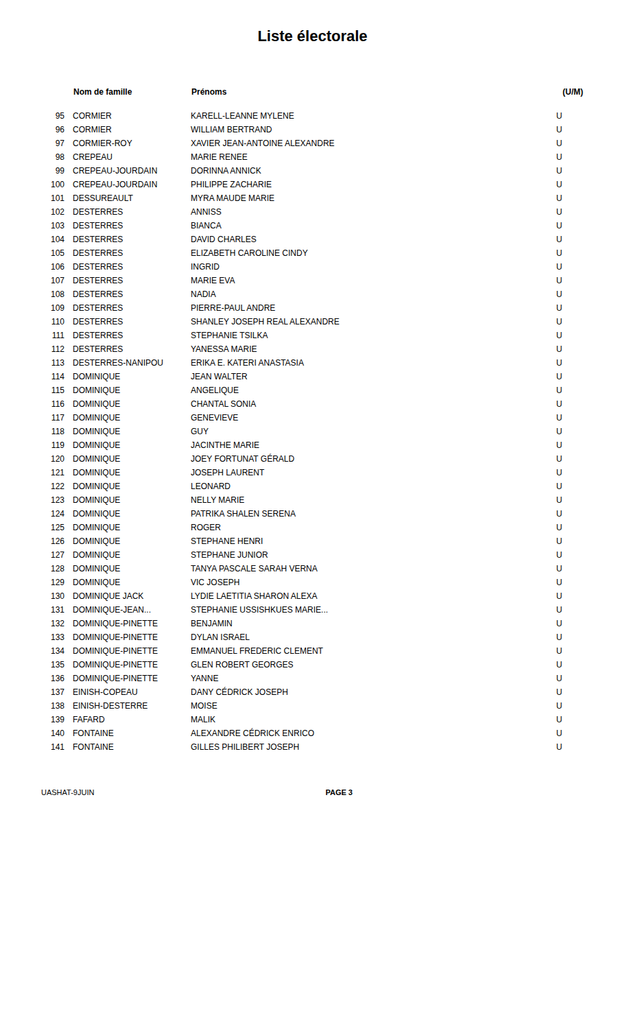Liste électorale
| | Nom de famille | Prénoms | (U/M) |
| --- | --- | --- | --- |
| 95 | CORMIER | KARELL-LEANNE MYLENE | U |
| 96 | CORMIER | WILLIAM BERTRAND | U |
| 97 | CORMIER-ROY | XAVIER JEAN-ANTOINE ALEXANDRE | U |
| 98 | CREPEAU | MARIE RENEE | U |
| 99 | CREPEAU-JOURDAIN | DORINNA ANNICK | U |
| 100 | CREPEAU-JOURDAIN | PHILIPPE ZACHARIE | U |
| 101 | DESSUREAULT | MYRA MAUDE MARIE | U |
| 102 | DESTERRES | ANNISS | U |
| 103 | DESTERRES | BIANCA | U |
| 104 | DESTERRES | DAVID CHARLES | U |
| 105 | DESTERRES | ELIZABETH CAROLINE CINDY | U |
| 106 | DESTERRES | INGRID | U |
| 107 | DESTERRES | MARIE EVA | U |
| 108 | DESTERRES | NADIA | U |
| 109 | DESTERRES | PIERRE-PAUL ANDRE | U |
| 110 | DESTERRES | SHANLEY JOSEPH REAL ALEXANDRE | U |
| 111 | DESTERRES | STEPHANIE TSILKA | U |
| 112 | DESTERRES | YANESSA MARIE | U |
| 113 | DESTERRES-NANIPOU | ERIKA E. KATERI ANASTASIA | U |
| 114 | DOMINIQUE | JEAN WALTER | U |
| 115 | DOMINIQUE | ANGELIQUE | U |
| 116 | DOMINIQUE | CHANTAL SONIA | U |
| 117 | DOMINIQUE | GENEVIEVE | U |
| 118 | DOMINIQUE | GUY | U |
| 119 | DOMINIQUE | JACINTHE MARIE | U |
| 120 | DOMINIQUE | JOEY FORTUNAT GÉRALD | U |
| 121 | DOMINIQUE | JOSEPH LAURENT | U |
| 122 | DOMINIQUE | LEONARD | U |
| 123 | DOMINIQUE | NELLY MARIE | U |
| 124 | DOMINIQUE | PATRIKA SHALEN SERENA | U |
| 125 | DOMINIQUE | ROGER | U |
| 126 | DOMINIQUE | STEPHANE HENRI | U |
| 127 | DOMINIQUE | STEPHANE JUNIOR | U |
| 128 | DOMINIQUE | TANYA PASCALE SARAH VERNA | U |
| 129 | DOMINIQUE | VIC JOSEPH | U |
| 130 | DOMINIQUE JACK | LYDIE LAETITIA SHARON ALEXA | U |
| 131 | DOMINIQUE-JEAN... | STEPHANIE USSISHKUES MARIE... | U |
| 132 | DOMINIQUE-PINETTE | BENJAMIN | U |
| 133 | DOMINIQUE-PINETTE | DYLAN ISRAEL | U |
| 134 | DOMINIQUE-PINETTE | EMMANUEL FREDERIC CLEMENT | U |
| 135 | DOMINIQUE-PINETTE | GLEN ROBERT GEORGES | U |
| 136 | DOMINIQUE-PINETTE | YANNE | U |
| 137 | EINISH-COPEAU | DANY CÉDRICK JOSEPH | U |
| 138 | EINISH-DESTERRE | MOISE | U |
| 139 | FAFARD | MALIK | U |
| 140 | FONTAINE | ALEXANDRE CÉDRICK ENRICO | U |
| 141 | FONTAINE | GILLES PHILIBERT JOSEPH | U |
UASHAT-9JUIN PAGE 3